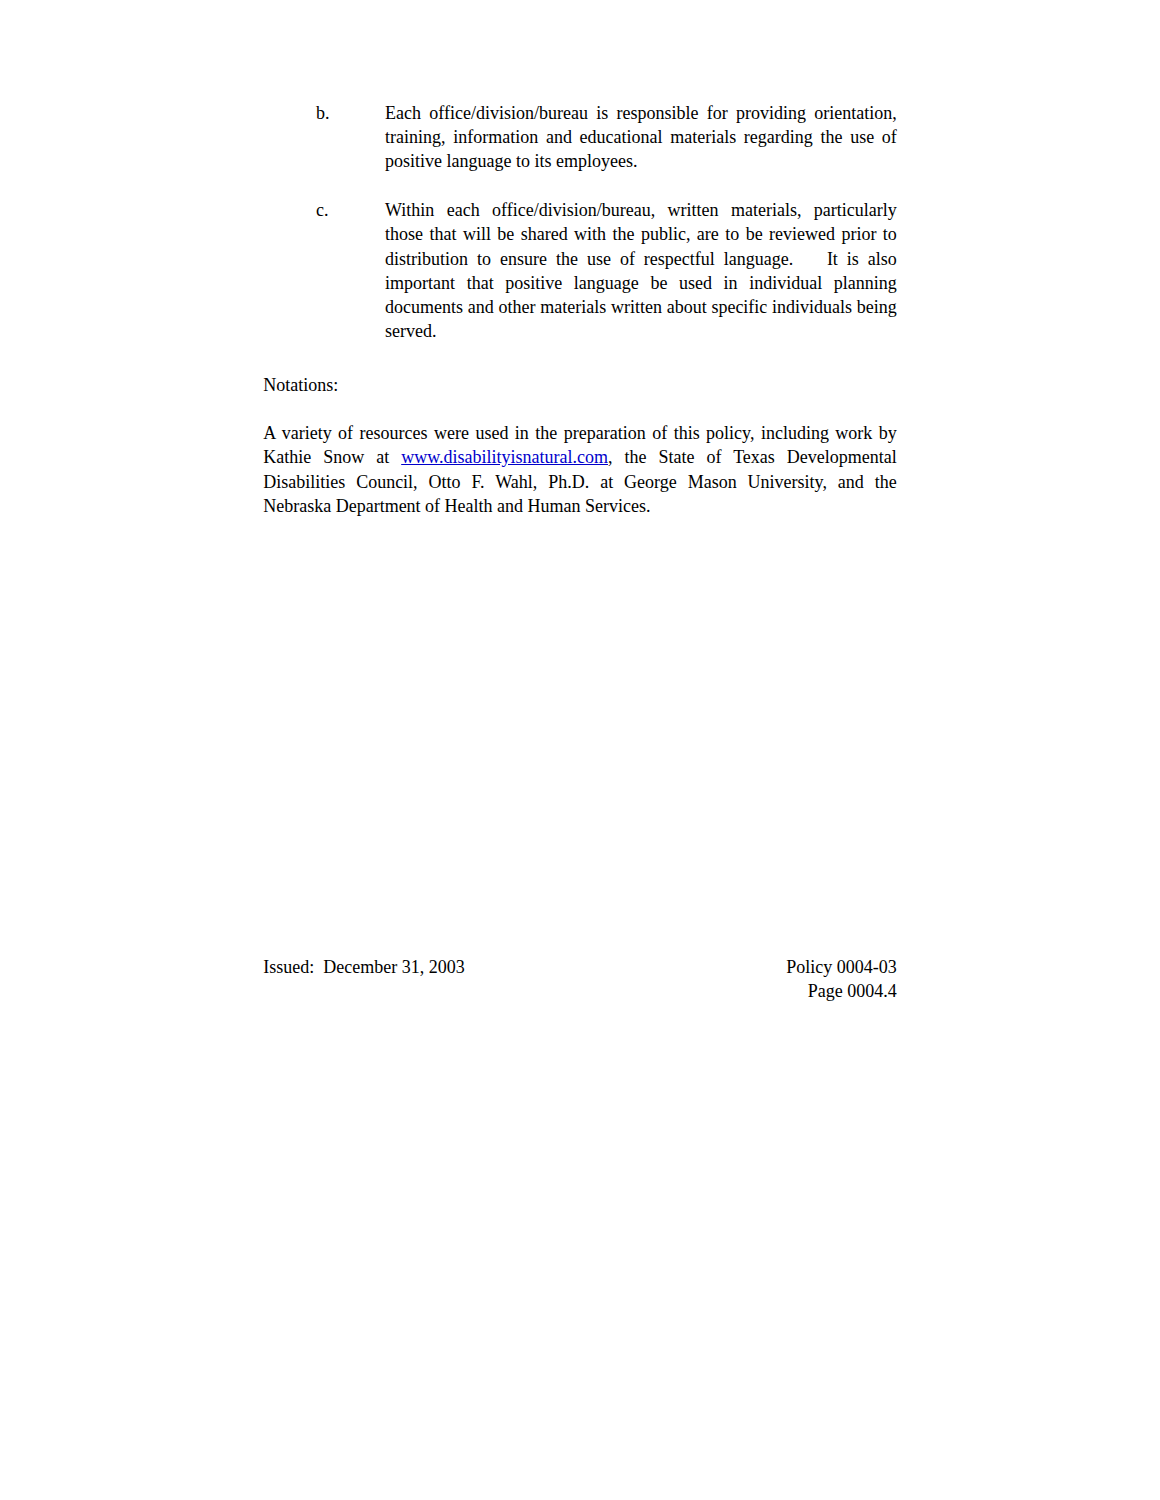b.
Each office/division/bureau is responsible for providing orientation, training, information and educational materials regarding the use of positive language to its employees.
c.
Within each office/division/bureau, written materials, particularly those that will be shared with the public, are to be reviewed prior to distribution to ensure the use of respectful language. It is also important that positive language be used in individual planning documents and other materials written about specific individuals being served.
Notations:
A variety of resources were used in the preparation of this policy, including work by Kathie Snow at www.disabilityisnatural.com, the State of Texas Developmental Disabilities Council, Otto F. Wahl, Ph.D. at George Mason University, and the Nebraska Department of Health and Human Services.
Issued: December 31, 2003
Policy 0004-03
Page 0004.4